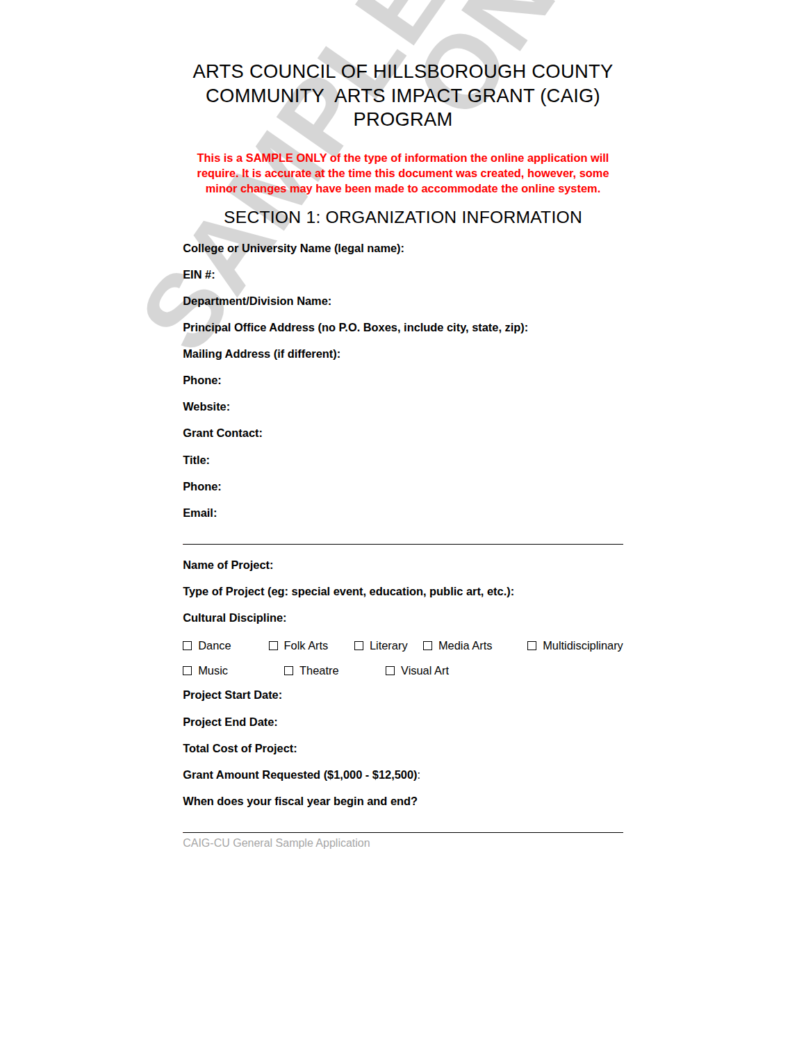SAMPLE ONLY
ARTS COUNCIL OF HILLSBOROUGH COUNTY
COMMUNITY ARTS IMPACT GRANT (CAIG) PROGRAM
This is a SAMPLE ONLY of the type of information the online application will require. It is accurate at the time this document was created, however, some minor changes may have been made to accommodate the online system.
SECTION 1: ORGANIZATION INFORMATION
College or University Name (legal name):
EIN #:
Department/Division Name:
Principal Office Address (no P.O. Boxes, include city, state, zip):
Mailing Address (if different):
Phone:
Website:
Grant Contact:
Title:
Phone:
Email:
_______________________________________________________________________________
Name of Project:
Type of Project (eg: special event, education, public art, etc.):
Cultural Discipline:
Dance Folk Arts Literary Media Arts Multidisciplinary
Music Theatre Visual Art
Project Start Date:
Project End Date:
Total Cost of Project:
Grant Amount Requested ($1,000 - $12,500):
When does your fiscal year begin and end?
_______________________________________________________________________________
CAIG-CU General Sample Application